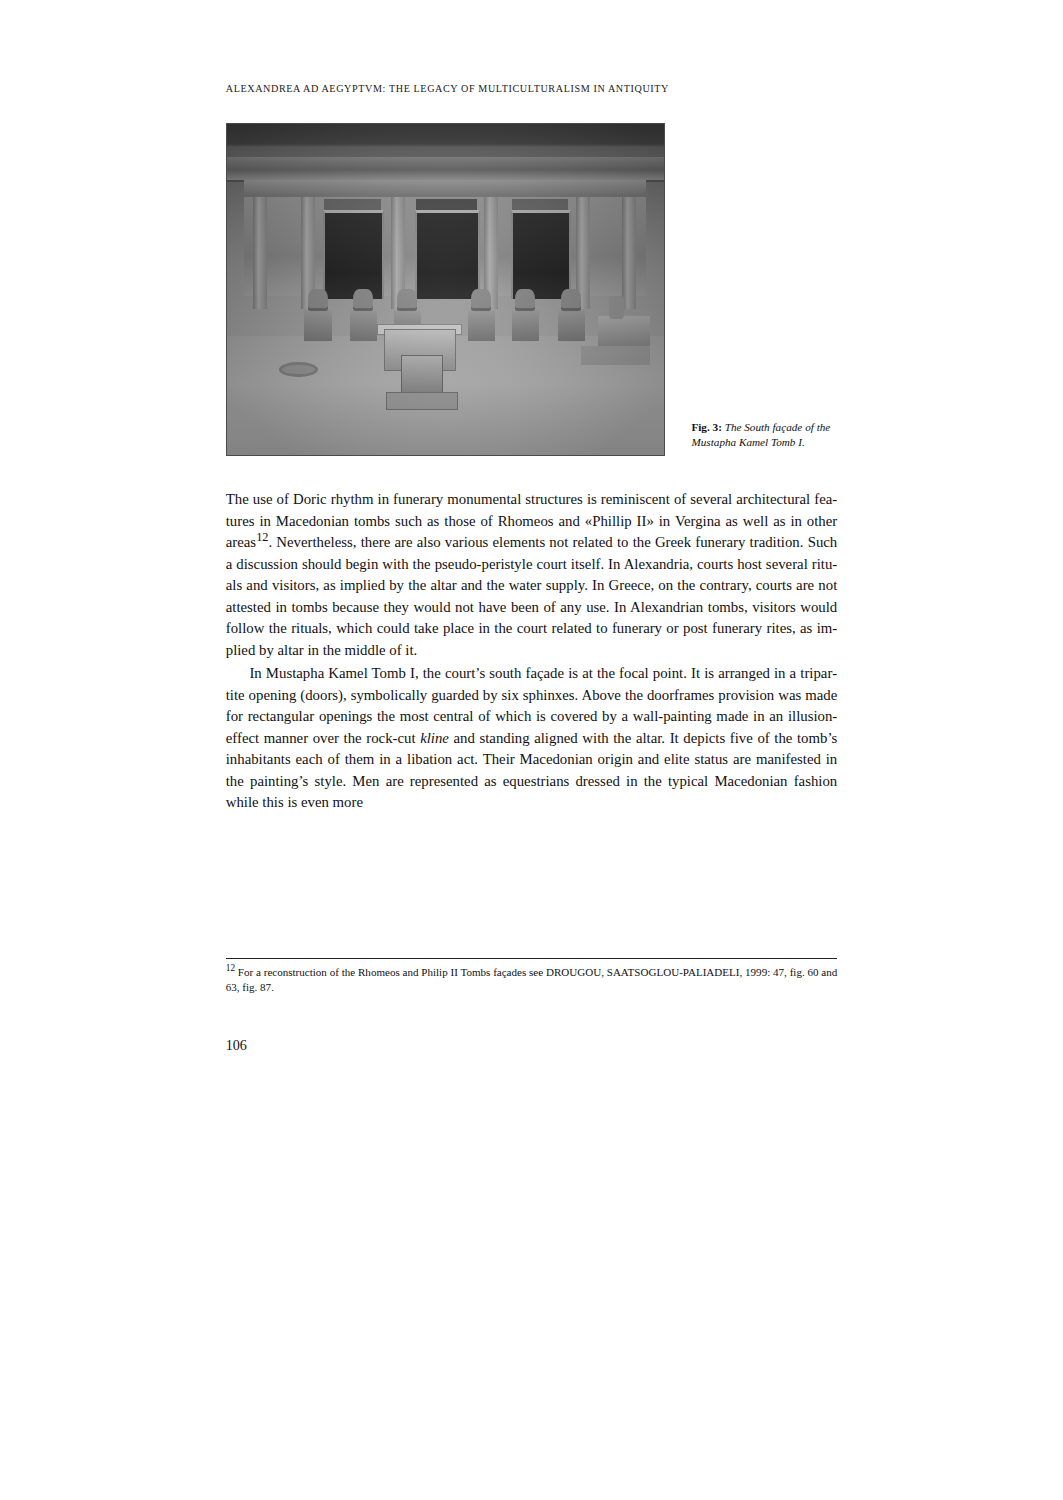Alexandrea ad Aegyptvm: the legacy of multiculturalism in antiquity
Fig. 3: The South façade of the Mustapha Kamel Tomb I.
The use of Doric rhythm in funerary monumental structures is reminiscent of several architectural features in Macedonian tombs such as those of Rhomeos and «Phillip II» in Vergina as well as in other areas12. Nevertheless, there are also various elements not related to the Greek funerary tradition. Such a discussion should begin with the pseudo-peristyle court itself. In Alexandria, courts host several rituals and visitors, as implied by the altar and the water supply. In Greece, on the contrary, courts are not attested in tombs because they would not have been of any use. In Alexandrian tombs, visitors would follow the rituals, which could take place in the court related to funerary or post funerary rites, as implied by altar in the middle of it.
In Mustapha Kamel Tomb I, the court’s south façade is at the focal point. It is arranged in a tripartite opening (doors), symbolically guarded by six sphinxes. Above the doorframes provision was made for rectangular openings the most central of which is covered by a wall-painting made in an illusion-effect manner over the rock-cut kline and standing aligned with the altar. It depicts five of the tomb’s inhabitants each of them in a libation act. Their Macedonian origin and elite status are manifested in the painting’s style. Men are represented as equestrians dressed in the typical Macedonian fashion while this is even more
12 For a reconstruction of the Rhomeos and Philip II Tombs façades see DROUGOU, SAATSOGLOU-PALIADELI, 1999: 47, fig. 60 and 63, fig. 87.
106